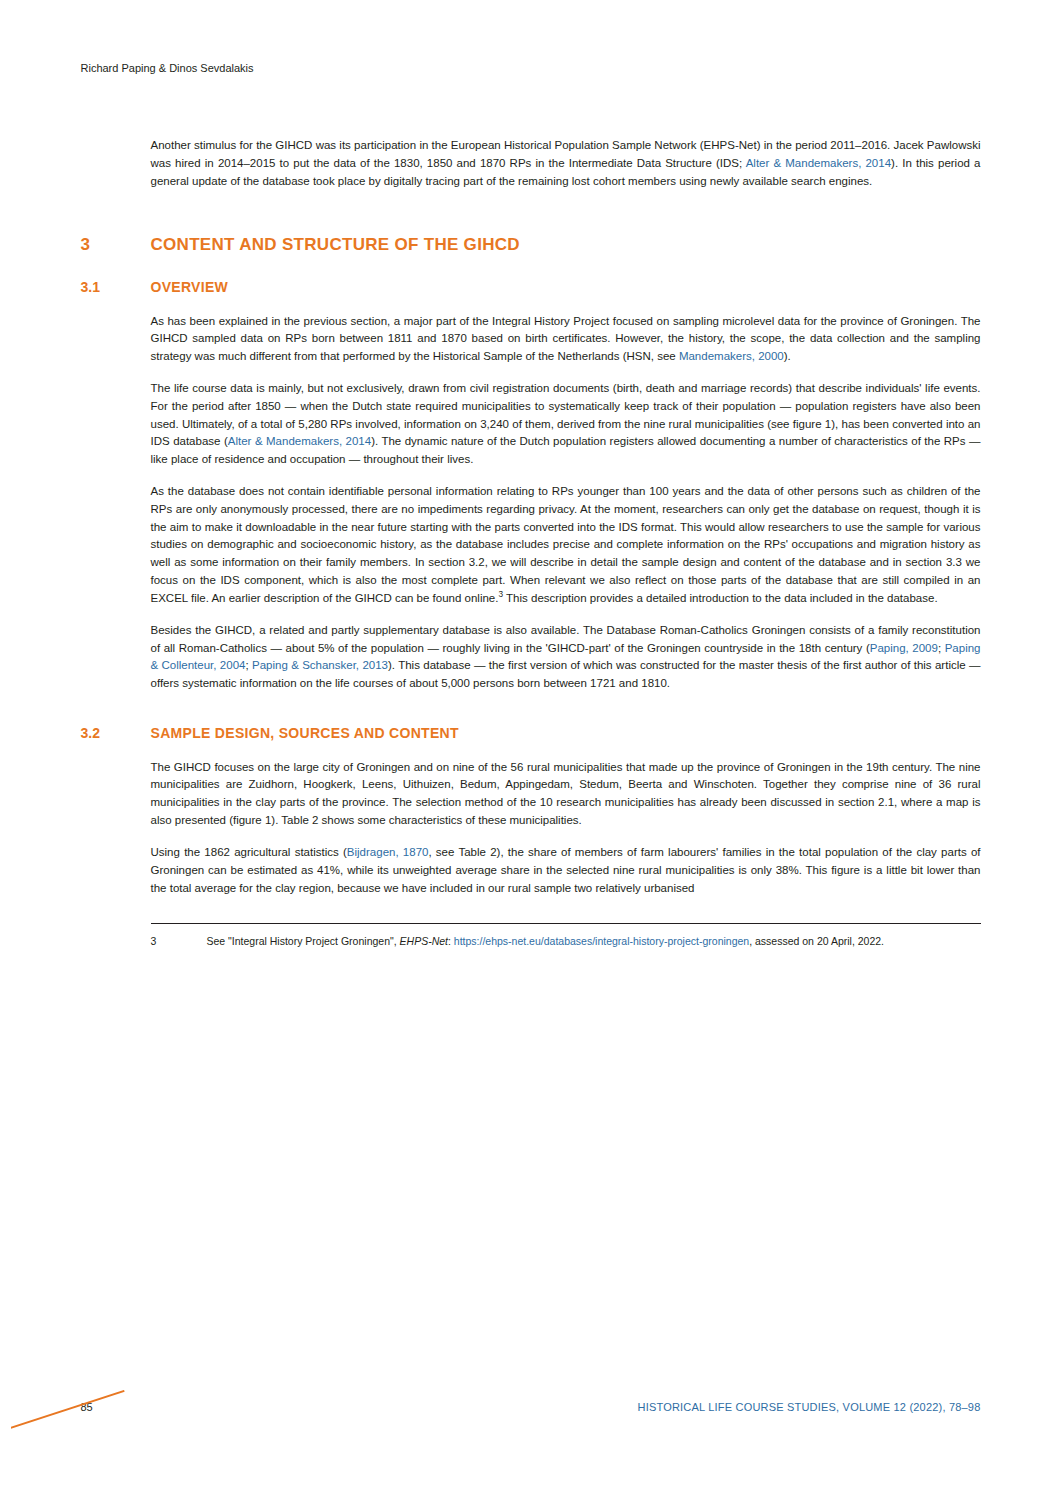Richard Paping & Dinos Sevdalakis
Another stimulus for the GIHCD was its participation in the European Historical Population Sample Network (EHPS-Net) in the period 2011–2016. Jacek Pawlowski was hired in 2014–2015 to put the data of the 1830, 1850 and 1870 RPs in the Intermediate Data Structure (IDS; Alter & Mandemakers, 2014). In this period a general update of the database took place by digitally tracing part of the remaining lost cohort members using newly available search engines.
3
CONTENT AND STRUCTURE OF THE GIHCD
3.1
OVERVIEW
As has been explained in the previous section, a major part of the Integral History Project focused on sampling microlevel data for the province of Groningen. The GIHCD sampled data on RPs born between 1811 and 1870 based on birth certificates. However, the history, the scope, the data collection and the sampling strategy was much different from that performed by the Historical Sample of the Netherlands (HSN, see Mandemakers, 2000).
The life course data is mainly, but not exclusively, drawn from civil registration documents (birth, death and marriage records) that describe individuals' life events. For the period after 1850 — when the Dutch state required municipalities to systematically keep track of their population — population registers have also been used. Ultimately, of a total of 5,280 RPs involved, information on 3,240 of them, derived from the nine rural municipalities (see figure 1), has been converted into an IDS database (Alter & Mandemakers, 2014). The dynamic nature of the Dutch population registers allowed documenting a number of characteristics of the RPs — like place of residence and occupation — throughout their lives.
As the database does not contain identifiable personal information relating to RPs younger than 100 years and the data of other persons such as children of the RPs are only anonymously processed, there are no impediments regarding privacy. At the moment, researchers can only get the database on request, though it is the aim to make it downloadable in the near future starting with the parts converted into the IDS format. This would allow researchers to use the sample for various studies on demographic and socioeconomic history, as the database includes precise and complete information on the RPs' occupations and migration history as well as some information on their family members. In section 3.2, we will describe in detail the sample design and content of the database and in section 3.3 we focus on the IDS component, which is also the most complete part. When relevant we also reflect on those parts of the database that are still compiled in an EXCEL file. An earlier description of the GIHCD can be found online.3 This description provides a detailed introduction to the data included in the database.
Besides the GIHCD, a related and partly supplementary database is also available. The Database Roman-Catholics Groningen consists of a family reconstitution of all Roman-Catholics — about 5% of the population — roughly living in the 'GIHCD-part' of the Groningen countryside in the 18th century (Paping, 2009; Paping & Collenteur, 2004; Paping & Schansker, 2013). This database — the first version of which was constructed for the master thesis of the first author of this article — offers systematic information on the life courses of about 5,000 persons born between 1721 and 1810.
3.2
SAMPLE DESIGN, SOURCES AND CONTENT
The GIHCD focuses on the large city of Groningen and on nine of the 56 rural municipalities that made up the province of Groningen in the 19th century. The nine municipalities are Zuidhorn, Hoogkerk, Leens, Uithuizen, Bedum, Appingedam, Stedum, Beerta and Winschoten. Together they comprise nine of 36 rural municipalities in the clay parts of the province. The selection method of the 10 research municipalities has already been discussed in section 2.1, where a map is also presented (figure 1). Table 2 shows some characteristics of these municipalities.
Using the 1862 agricultural statistics (Bijdragen, 1870, see Table 2), the share of members of farm labourers' families in the total population of the clay parts of Groningen can be estimated as 41%, while its unweighted average share in the selected nine rural municipalities is only 38%. This figure is a little bit lower than the total average for the clay region, because we have included in our rural sample two relatively urbanised
3
See "Integral History Project Groningen", EHPS-Net: https://ehps-net.eu/databases/integral-history-project-groningen, assessed on 20 April, 2022.
85
HISTORICAL LIFE COURSE STUDIES, VOLUME 12 (2022), 78–98